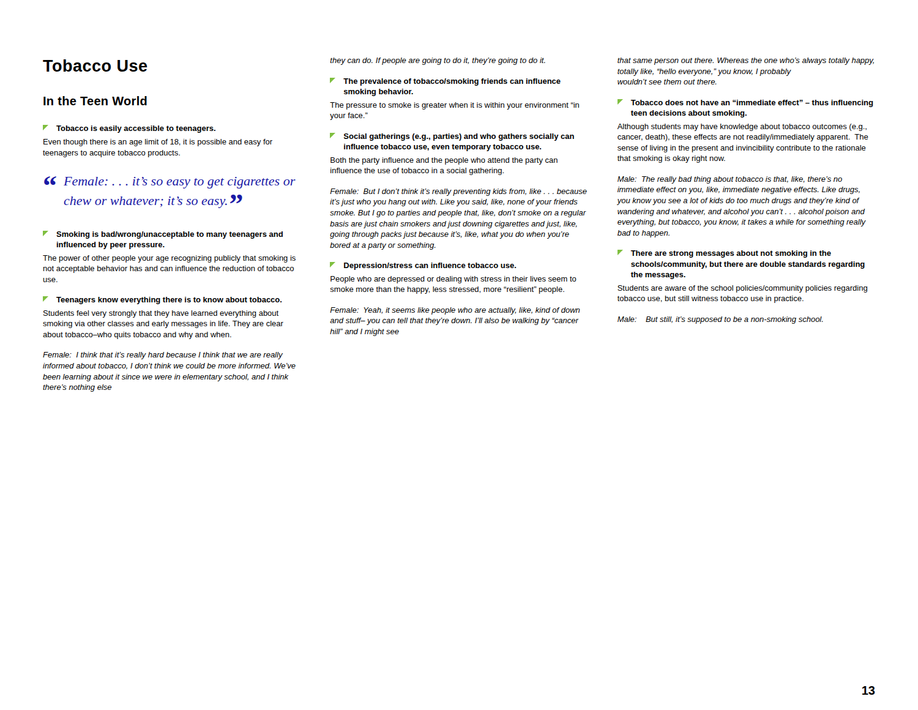Tobacco Use
In the Teen World
Tobacco is easily accessible to teenagers.
Even though there is an age limit of 18, it is possible and easy for teenagers to acquire tobacco products.
“ Female: . . . it’s so easy to get cigarettes or chew or whatever; it’s so easy.”
Smoking is bad/wrong/unacceptable to many teenagers and influenced by peer pressure.
The power of other people your age recognizing publicly that smoking is not acceptable behavior has and can influence the reduction of tobacco use.
Teenagers know everything there is to know about tobacco.
Students feel very strongly that they have learned everything about smoking via other classes and early messages in life. They are clear about tobacco–who quits tobacco and why and when.
Female: I think that it’s really hard because I think that we are really informed about tobacco, I don’t think we could be more informed. We’ve been learning about it since we were in elementary school, and I think there’s nothing else
they can do. If people are going to do it, they’re going to do it.
The prevalence of tobacco/smoking friends can influence smoking behavior.
The pressure to smoke is greater when it is within your environment “in your face.”
Social gatherings (e.g., parties) and who gathers socially can influence tobacco use, even temporary tobacco use.
Both the party influence and the people who attend the party can influence the use of tobacco in a social gathering.
Female: But I don’t think it’s really preventing kids from, like . . . because it’s just who you hang out with. Like you said, like, none of your friends smoke. But I go to parties and people that, like, don’t smoke on a regular basis are just chain smokers and just downing cigarettes and just, like, going through packs just because it’s, like, what you do when you’re bored at a party or something.
Depression/stress can influence tobacco use.
People who are depressed or dealing with stress in their lives seem to smoke more than the happy, less stressed, more “resilient” people.
Female: Yeah, it seems like people who are actually, like, kind of down and stuff– you can tell that they’re down. I’ll also be walking by “cancer hill” and I might see
that same person out there. Whereas the one who’s always totally happy, totally like, “hello everyone,” you know, I probably
wouldn’t see them out there.
Tobacco does not have an “immediate effect” – thus influencing teen decisions about smoking.
Although students may have knowledge about tobacco outcomes (e.g., cancer, death), these effects are not readily/immediately apparent. The sense of living in the present and invincibility contribute to the rationale that smoking is okay right now.
Male: The really bad thing about tobacco is that, like, there’s no immediate effect on you, like, immediate negative effects. Like drugs, you know you see a lot of kids do too much drugs and they’re kind of wandering and whatever, and alcohol you can’t . . . alcohol poison and everything, but tobacco, you know, it takes a while for something really bad to happen.
There are strong messages about not smoking in the schools/community, but there are double standards regarding the messages.
Students are aware of the school policies/community policies regarding tobacco use, but still witness tobacco use in practice.
Male: But still, it’s supposed to be a non-smoking school.
13